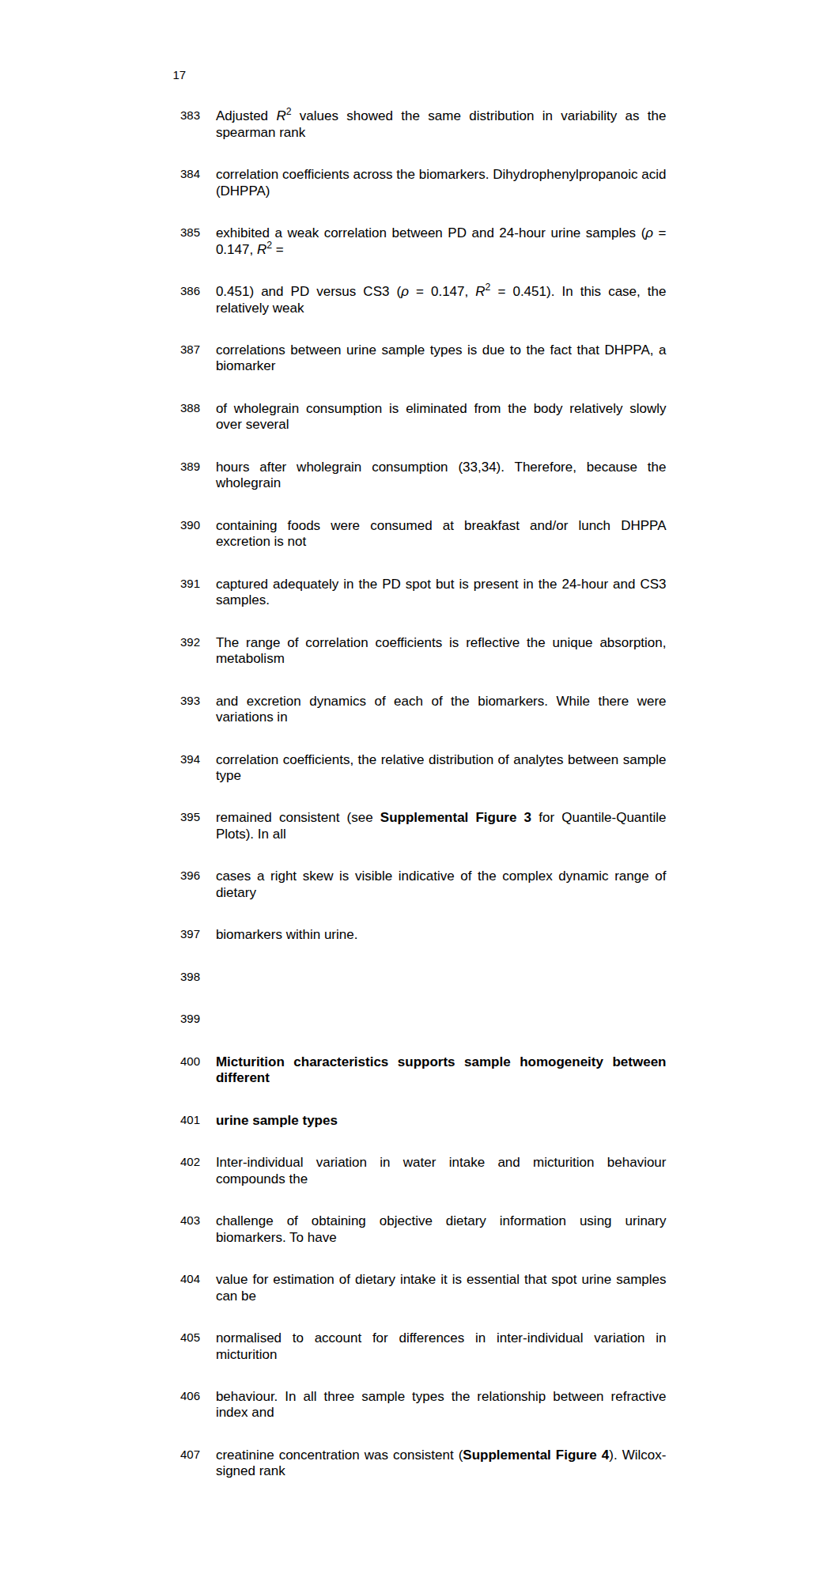17
Adjusted R2 values showed the same distribution in variability as the spearman rank
correlation coefficients across the biomarkers. Dihydrophenylpropanoic acid (DHPPA)
exhibited a weak correlation between PD and 24-hour urine samples (ρ = 0.147, R2 =
0.451) and PD versus CS3 (ρ = 0.147, R2 = 0.451). In this case, the relatively weak
correlations between urine sample types is due to the fact that DHPPA, a biomarker
of wholegrain consumption is eliminated from the body relatively slowly over several
hours after wholegrain consumption (33,34). Therefore, because the wholegrain
containing foods were consumed at breakfast and/or lunch DHPPA excretion is not
captured adequately in the PD spot but is present in the 24-hour and CS3 samples.
The range of correlation coefficients is reflective the unique absorption, metabolism
and excretion dynamics of each of the biomarkers. While there were variations in
correlation coefficients, the relative distribution of analytes between sample type
remained consistent (see Supplemental Figure 3 for Quantile-Quantile Plots). In all
cases a right skew is visible indicative of the complex dynamic range of dietary
biomarkers within urine.
Micturition characteristics supports sample homogeneity between different
urine sample types
Inter-individual variation in water intake and micturition behaviour compounds the
challenge of obtaining objective dietary information using urinary biomarkers. To have
value for estimation of dietary intake it is essential that spot urine samples can be
normalised to account for differences in inter-individual variation in micturition
behaviour. In all three sample types the relationship between refractive index and
creatinine concentration was consistent (Supplemental Figure 4). Wilcox-signed rank